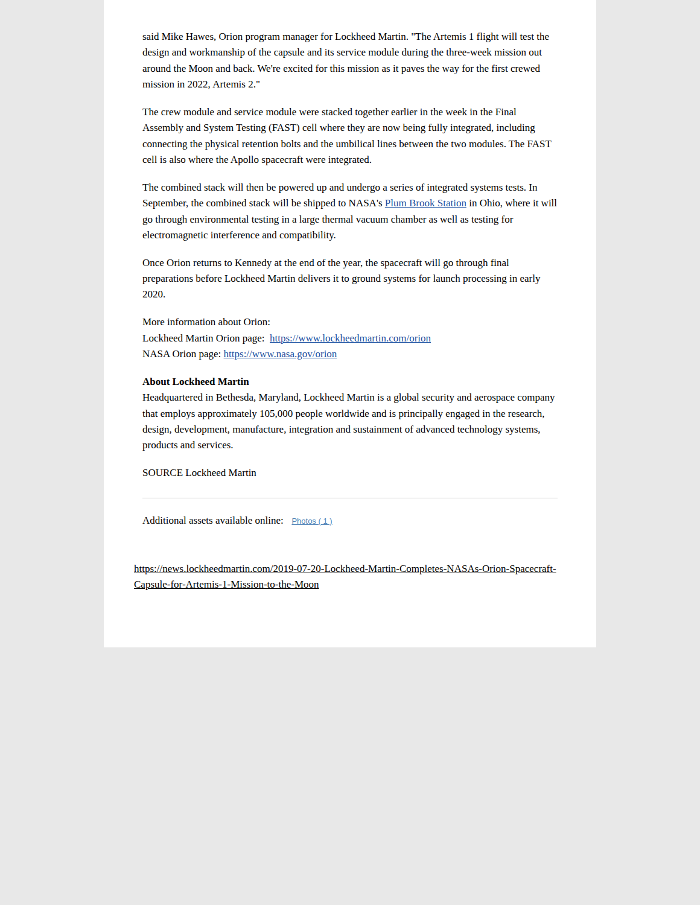said Mike Hawes, Orion program manager for Lockheed Martin. "The Artemis 1 flight will test the design and workmanship of the capsule and its service module during the three-week mission out around the Moon and back. We're excited for this mission as it paves the way for the first crewed mission in 2022, Artemis 2."
The crew module and service module were stacked together earlier in the week in the Final Assembly and System Testing (FAST) cell where they are now being fully integrated, including connecting the physical retention bolts and the umbilical lines between the two modules. The FAST cell is also where the Apollo spacecraft were integrated.
The combined stack will then be powered up and undergo a series of integrated systems tests. In September, the combined stack will be shipped to NASA's Plum Brook Station in Ohio, where it will go through environmental testing in a large thermal vacuum chamber as well as testing for electromagnetic interference and compatibility.
Once Orion returns to Kennedy at the end of the year, the spacecraft will go through final preparations before Lockheed Martin delivers it to ground systems for launch processing in early 2020.
More information about Orion:
Lockheed Martin Orion page: https://www.lockheedmartin.com/orion
NASA Orion page: https://www.nasa.gov/orion
About Lockheed Martin
Headquartered in Bethesda, Maryland, Lockheed Martin is a global security and aerospace company that employs approximately 105,000 people worldwide and is principally engaged in the research, design, development, manufacture, integration and sustainment of advanced technology systems, products and services.
SOURCE Lockheed Martin
Additional assets available online: Photos ( 1 )
https://news.lockheedmartin.com/2019-07-20-Lockheed-Martin-Completes-NASAs-Orion-Spacecraft-Capsule-for-Artemis-1-Mission-to-the-Moon